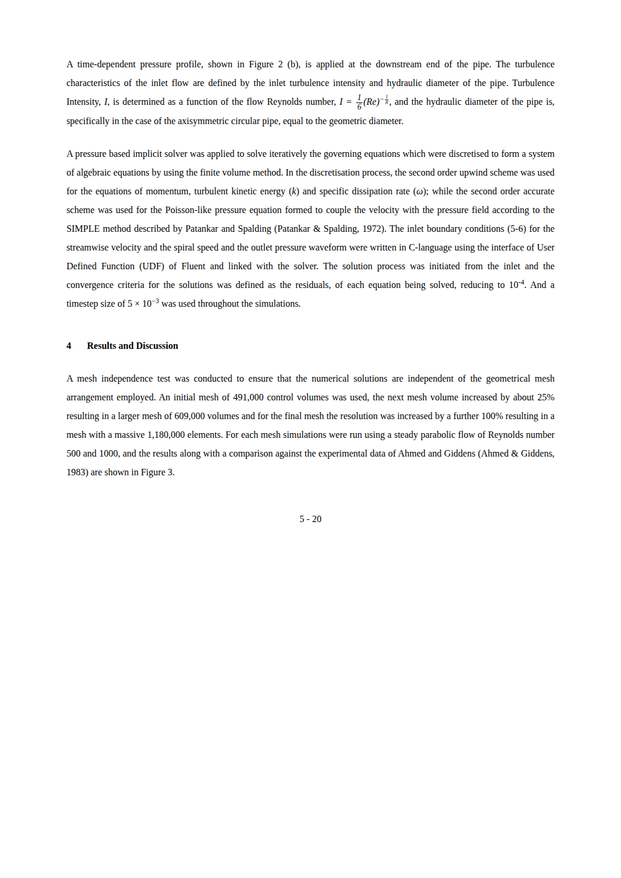A time-dependent pressure profile, shown in Figure 2 (b), is applied at the downstream end of the pipe. The turbulence characteristics of the inlet flow are defined by the inlet turbulence intensity and hydraulic diameter of the pipe. Turbulence Intensity, I, is determined as a function of the flow Reynolds number, I = 16(Re)−18, and the hydraulic diameter of the pipe is, specifically in the case of the axisymmetric circular pipe, equal to the geometric diameter.
A pressure based implicit solver was applied to solve iteratively the governing equations which were discretised to form a system of algebraic equations by using the finite volume method. In the discretisation process, the second order upwind scheme was used for the equations of momentum, turbulent kinetic energy (k) and specific dissipation rate (ω); while the second order accurate scheme was used for the Poisson-like pressure equation formed to couple the velocity with the pressure field according to the SIMPLE method described by Patankar and Spalding (Patankar & Spalding, 1972). The inlet boundary conditions (5-6) for the streamwise velocity and the spiral speed and the outlet pressure waveform were written in C-language using the interface of User Defined Function (UDF) of Fluent and linked with the solver. The solution process was initiated from the inlet and the convergence criteria for the solutions was defined as the residuals, of each equation being solved, reducing to 10-4. And a timestep size of 5 × 10−3 was used throughout the simulations.
4 Results and Discussion
A mesh independence test was conducted to ensure that the numerical solutions are independent of the geometrical mesh arrangement employed. An initial mesh of 491,000 control volumes was used, the next mesh volume increased by about 25% resulting in a larger mesh of 609,000 volumes and for the final mesh the resolution was increased by a further 100% resulting in a mesh with a massive 1,180,000 elements. For each mesh simulations were run using a steady parabolic flow of Reynolds number 500 and 1000, and the results along with a comparison against the experimental data of Ahmed and Giddens (Ahmed & Giddens, 1983) are shown in Figure 3.
5 - 20